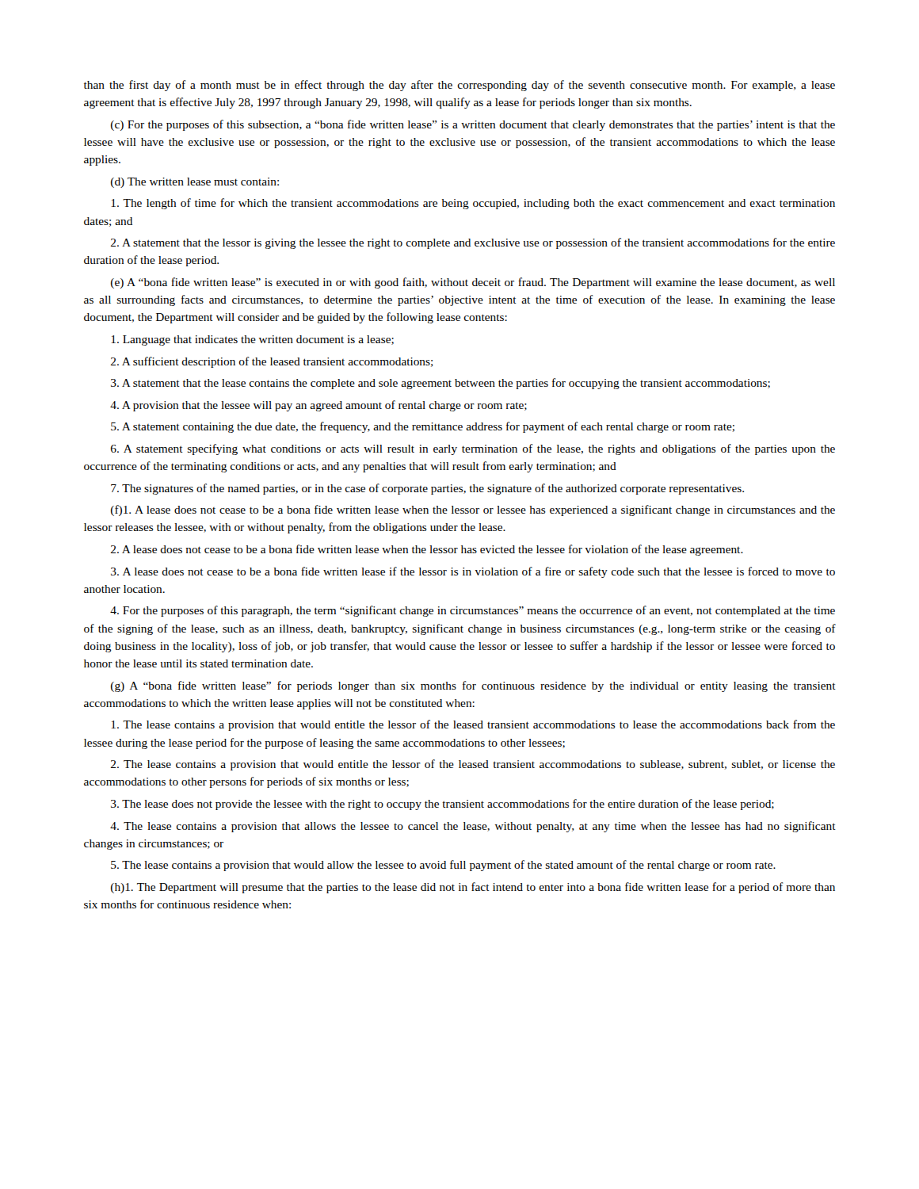than the first day of a month must be in effect through the day after the corresponding day of the seventh consecutive month. For example, a lease agreement that is effective July 28, 1997 through January 29, 1998, will qualify as a lease for periods longer than six months.
(c) For the purposes of this subsection, a “bona fide written lease” is a written document that clearly demonstrates that the parties’ intent is that the lessee will have the exclusive use or possession, or the right to the exclusive use or possession, of the transient accommodations to which the lease applies.
(d) The written lease must contain:
1. The length of time for which the transient accommodations are being occupied, including both the exact commencement and exact termination dates; and
2. A statement that the lessor is giving the lessee the right to complete and exclusive use or possession of the transient accommodations for the entire duration of the lease period.
(e) A “bona fide written lease” is executed in or with good faith, without deceit or fraud. The Department will examine the lease document, as well as all surrounding facts and circumstances, to determine the parties’ objective intent at the time of execution of the lease. In examining the lease document, the Department will consider and be guided by the following lease contents:
1. Language that indicates the written document is a lease;
2. A sufficient description of the leased transient accommodations;
3. A statement that the lease contains the complete and sole agreement between the parties for occupying the transient accommodations;
4. A provision that the lessee will pay an agreed amount of rental charge or room rate;
5. A statement containing the due date, the frequency, and the remittance address for payment of each rental charge or room rate;
6. A statement specifying what conditions or acts will result in early termination of the lease, the rights and obligations of the parties upon the occurrence of the terminating conditions or acts, and any penalties that will result from early termination; and
7. The signatures of the named parties, or in the case of corporate parties, the signature of the authorized corporate representatives.
(f)1. A lease does not cease to be a bona fide written lease when the lessor or lessee has experienced a significant change in circumstances and the lessor releases the lessee, with or without penalty, from the obligations under the lease.
2. A lease does not cease to be a bona fide written lease when the lessor has evicted the lessee for violation of the lease agreement.
3. A lease does not cease to be a bona fide written lease if the lessor is in violation of a fire or safety code such that the lessee is forced to move to another location.
4. For the purposes of this paragraph, the term “significant change in circumstances” means the occurrence of an event, not contemplated at the time of the signing of the lease, such as an illness, death, bankruptcy, significant change in business circumstances (e.g., long-term strike or the ceasing of doing business in the locality), loss of job, or job transfer, that would cause the lessor or lessee to suffer a hardship if the lessor or lessee were forced to honor the lease until its stated termination date.
(g) A “bona fide written lease” for periods longer than six months for continuous residence by the individual or entity leasing the transient accommodations to which the written lease applies will not be constituted when:
1. The lease contains a provision that would entitle the lessor of the leased transient accommodations to lease the accommodations back from the lessee during the lease period for the purpose of leasing the same accommodations to other lessees;
2. The lease contains a provision that would entitle the lessor of the leased transient accommodations to sublease, subrent, sublet, or license the accommodations to other persons for periods of six months or less;
3. The lease does not provide the lessee with the right to occupy the transient accommodations for the entire duration of the lease period;
4. The lease contains a provision that allows the lessee to cancel the lease, without penalty, at any time when the lessee has had no significant changes in circumstances; or
5. The lease contains a provision that would allow the lessee to avoid full payment of the stated amount of the rental charge or room rate.
(h)1. The Department will presume that the parties to the lease did not in fact intend to enter into a bona fide written lease for a period of more than six months for continuous residence when: